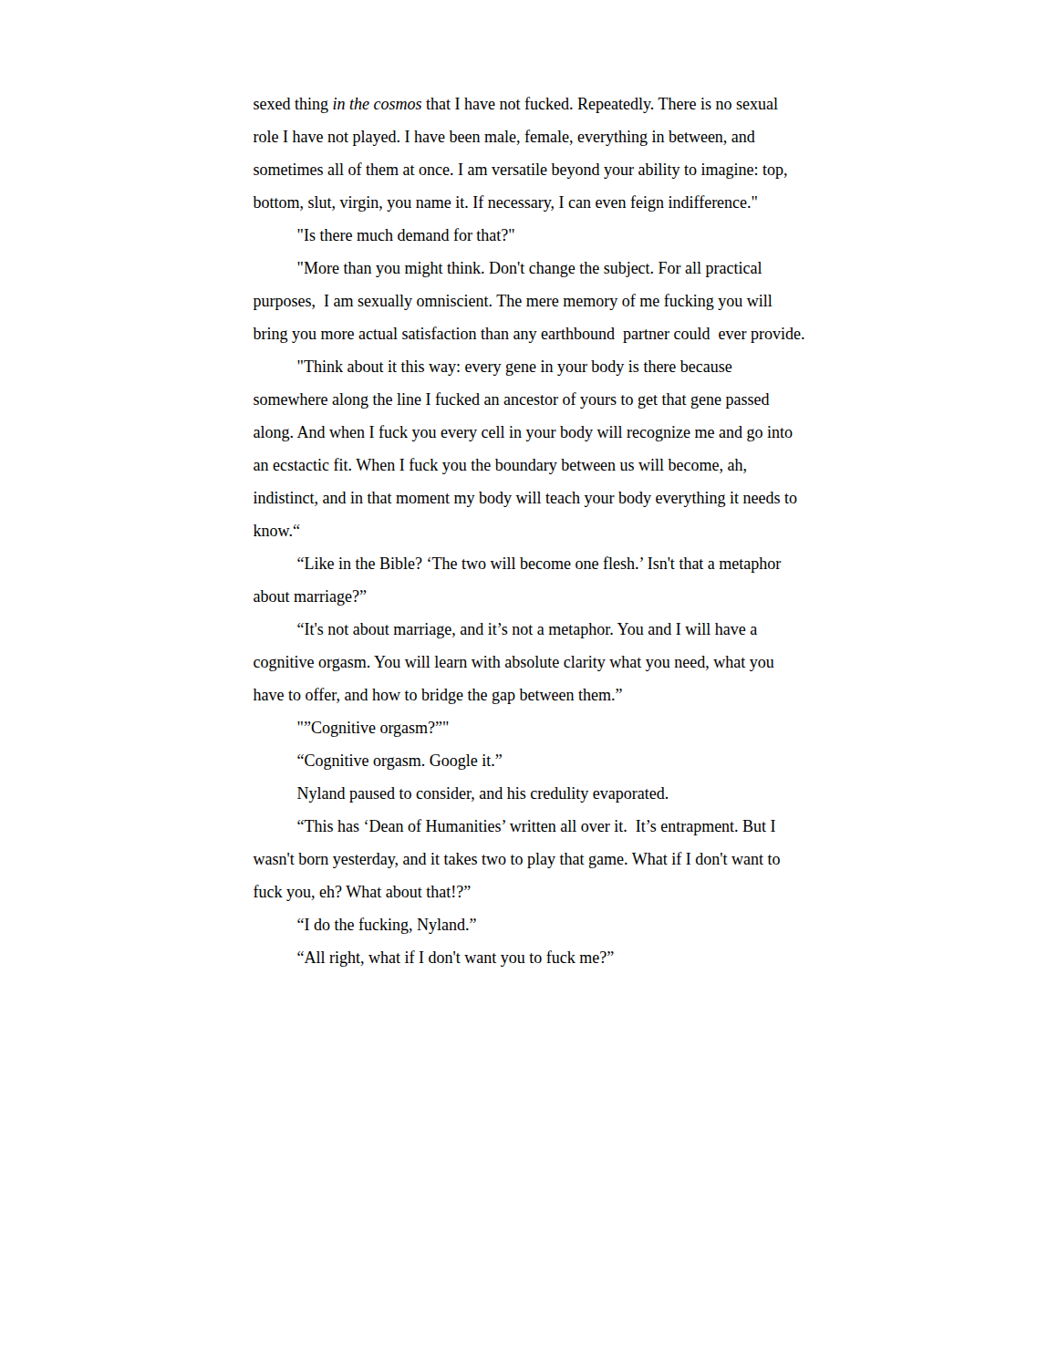sexed thing in the cosmos that I have not fucked. Repeatedly. There is no sexual role I have not played. I have been male, female, everything in between, and sometimes all of them at once. I am versatile beyond your ability to imagine: top, bottom, slut, virgin, you name it. If necessary, I can even feign indifference."
"Is there much demand for that?"
"More than you might think. Don't change the subject. For all practical purposes, I am sexually omniscient. The mere memory of me fucking you will bring you more actual satisfaction than any earthbound partner could ever provide.
"Think about it this way: every gene in your body is there because somewhere along the line I fucked an ancestor of yours to get that gene passed along. And when I fuck you every cell in your body will recognize me and go into an ecstactic fit. When I fuck you the boundary between us will become, ah, indistinct, and in that moment my body will teach your body everything it needs to know.“
“Like in the Bible? ‘The two will become one flesh.’ Isn't that a metaphor about marriage?”
“It's not about marriage, and it’s not a metaphor. You and I will have a cognitive orgasm. You will learn with absolute clarity what you need, what you have to offer, and how to bridge the gap between them.”
"”Cognitive orgasm?”"
“Cognitive orgasm. Google it.”
Nyland paused to consider, and his credulity evaporated.
“This has ‘Dean of Humanities’ written all over it. It’s entrapment. But I wasn't born yesterday, and it takes two to play that game. What if I don't want to fuck you, eh? What about that!?”
“I do the fucking, Nyland.”
“All right, what if I don't want you to fuck me?”